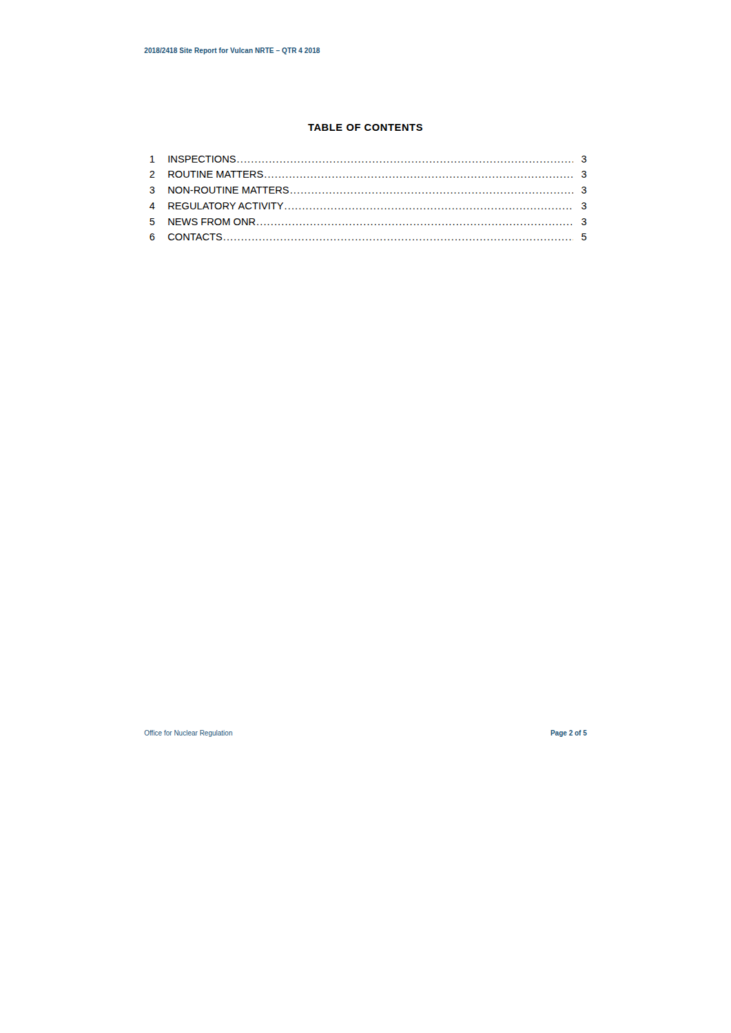2018/2418 Site Report for Vulcan NRTE – QTR 4 2018
TABLE OF CONTENTS
1 INSPECTIONS ........................................................................................................... 3
2 ROUTINE MATTERS .............................................................................................. 3
3 NON-ROUTINE MATTERS ..................................................................................... 3
4 REGULATORY ACTIVITY ....................................................................................... 3
5 NEWS FROM ONR ................................................................................................ 3
6 CONTACTS ............................................................................................................. 5
Office for Nuclear Regulation Page 2 of 5